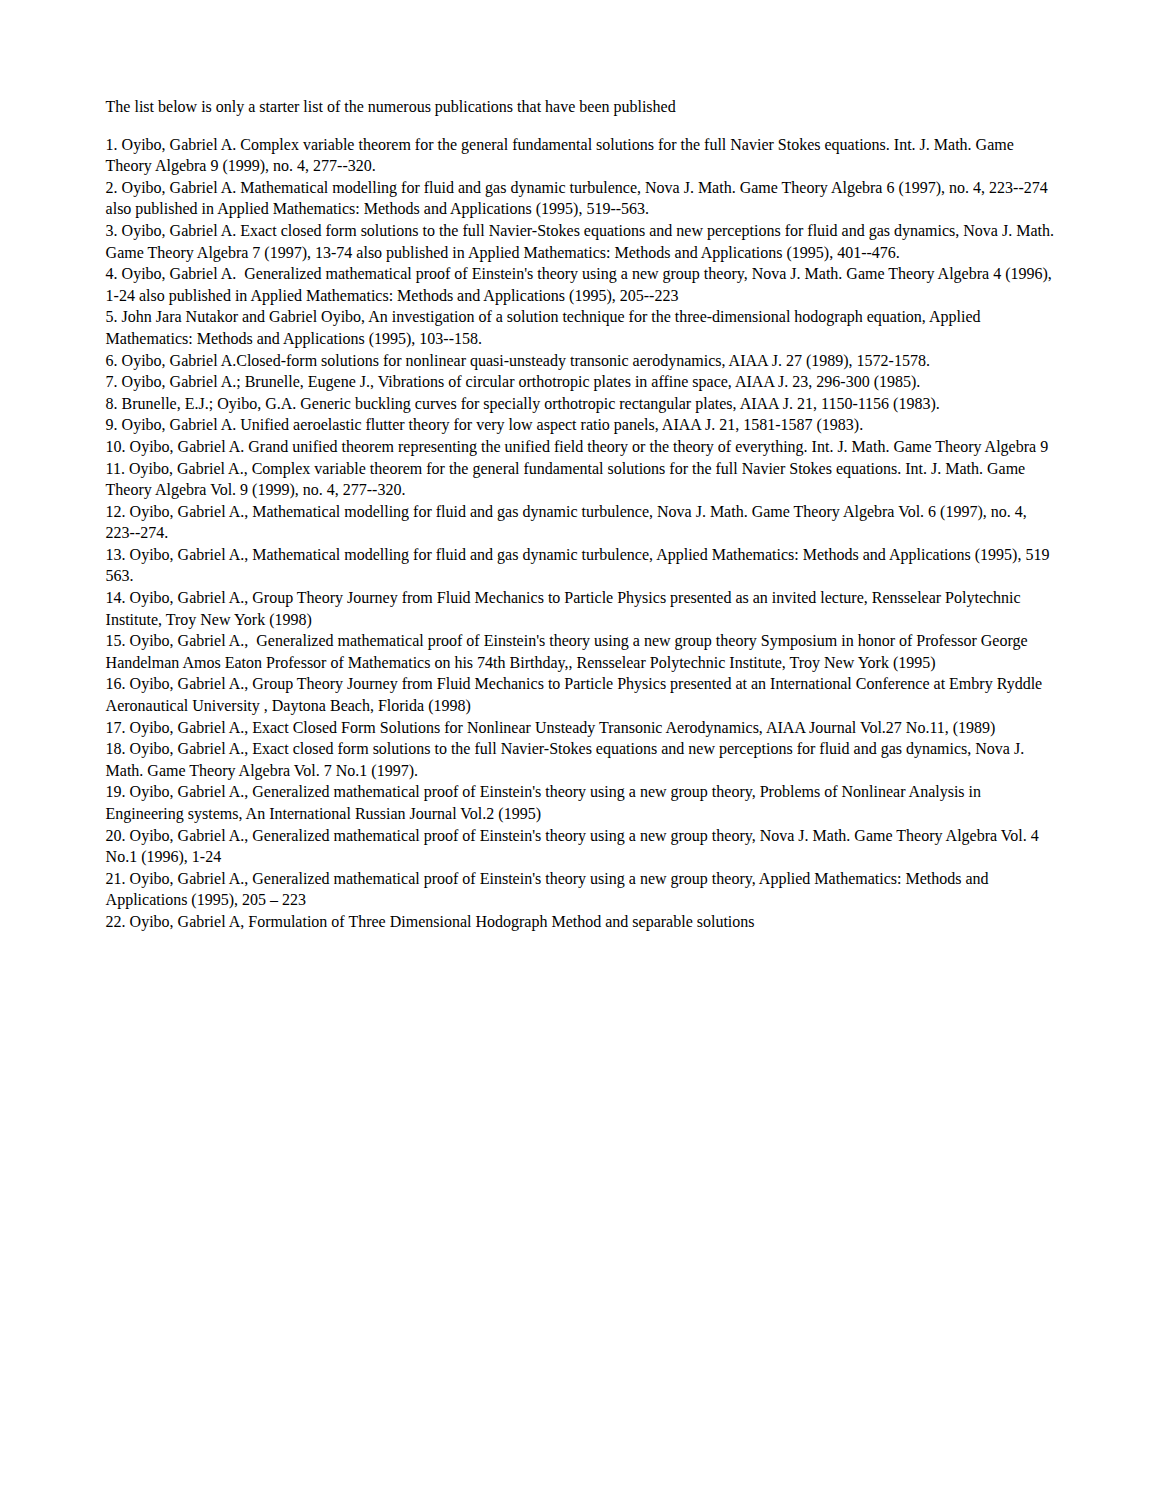The list below is only a starter list of the numerous publications that have been published
Oyibo, Gabriel A. Complex variable theorem for the general fundamental solutions for the full Navier Stokes equations. Int. J. Math. Game Theory Algebra 9 (1999), no. 4, 277--320.
Oyibo, Gabriel A. Mathematical modelling for fluid and gas dynamic turbulence, Nova J. Math. Game Theory Algebra 6 (1997), no. 4, 223--274 also published in Applied Mathematics: Methods and Applications (1995), 519--563.
Oyibo, Gabriel A. Exact closed form solutions to the full Navier-Stokes equations and new perceptions for fluid and gas dynamics, Nova J. Math. Game Theory Algebra 7 (1997), 13-74 also published in Applied Mathematics: Methods and Applications (1995), 401--476.
Oyibo, Gabriel A. Generalized mathematical proof of Einstein's theory using a new group theory, Nova J. Math. Game Theory Algebra 4 (1996), 1-24 also published in Applied Mathematics: Methods and Applications (1995), 205--223
John Jara Nutakor and Gabriel Oyibo, An investigation of a solution technique for the three-dimensional hodograph equation, Applied Mathematics: Methods and Applications (1995), 103--158.
Oyibo, Gabriel A.Closed-form solutions for nonlinear quasi-unsteady transonic aerodynamics, AIAA J. 27 (1989), 1572-1578.
Oyibo, Gabriel A.; Brunelle, Eugene J., Vibrations of circular orthotropic plates in affine space, AIAA J. 23, 296-300 (1985).
Brunelle, E.J.; Oyibo, G.A. Generic buckling curves for specially orthotropic rectangular plates, AIAA J. 21, 1150-1156 (1983).
Oyibo, Gabriel A. Unified aeroelastic flutter theory for very low aspect ratio panels, AIAA J. 21, 1581-1587 (1983).
Oyibo, Gabriel A. Grand unified theorem representing the unified field theory or the theory of everything. Int. J. Math. Game Theory Algebra 9
Oyibo, Gabriel A., Complex variable theorem for the general fundamental solutions for the full Navier Stokes equations. Int. J. Math. Game Theory Algebra Vol. 9 (1999), no. 4, 277--320.
Oyibo, Gabriel A., Mathematical modelling for fluid and gas dynamic turbulence, Nova J. Math. Game Theory Algebra Vol. 6 (1997), no. 4, 223--274.
Oyibo, Gabriel A., Mathematical modelling for fluid and gas dynamic turbulence, Applied Mathematics: Methods and Applications (1995), 519 563.
Oyibo, Gabriel A., Group Theory Journey from Fluid Mechanics to Particle Physics presented as an invited lecture, Rensselear Polytechnic Institute, Troy New York (1998)
Oyibo, Gabriel A., Generalized mathematical proof of Einstein's theory using a new group theory Symposium in honor of Professor George Handelman Amos Eaton Professor of Mathematics on his 74th Birthday,, Rensselear Polytechnic Institute, Troy New York (1995)
Oyibo, Gabriel A., Group Theory Journey from Fluid Mechanics to Particle Physics presented at an International Conference at Embry Ryddle Aeronautical University , Daytona Beach, Florida (1998)
Oyibo, Gabriel A., Exact Closed Form Solutions for Nonlinear Unsteady Transonic Aerodynamics, AIAA Journal Vol.27 No.11, (1989)
Oyibo, Gabriel A., Exact closed form solutions to the full Navier-Stokes equations and new perceptions for fluid and gas dynamics, Nova J. Math. Game Theory Algebra Vol. 7 No.1 (1997).
Oyibo, Gabriel A., Generalized mathematical proof of Einstein's theory using a new group theory, Problems of Nonlinear Analysis in Engineering systems, An International Russian Journal Vol.2 (1995)
Oyibo, Gabriel A., Generalized mathematical proof of Einstein's theory using a new group theory, Nova J. Math. Game Theory Algebra Vol. 4 No.1 (1996), 1-24
Oyibo, Gabriel A., Generalized mathematical proof of Einstein's theory using a new group theory, Applied Mathematics: Methods and Applications (1995), 205 – 223
Oyibo, Gabriel A, Formulation of Three Dimensional Hodograph Method and separable solutions